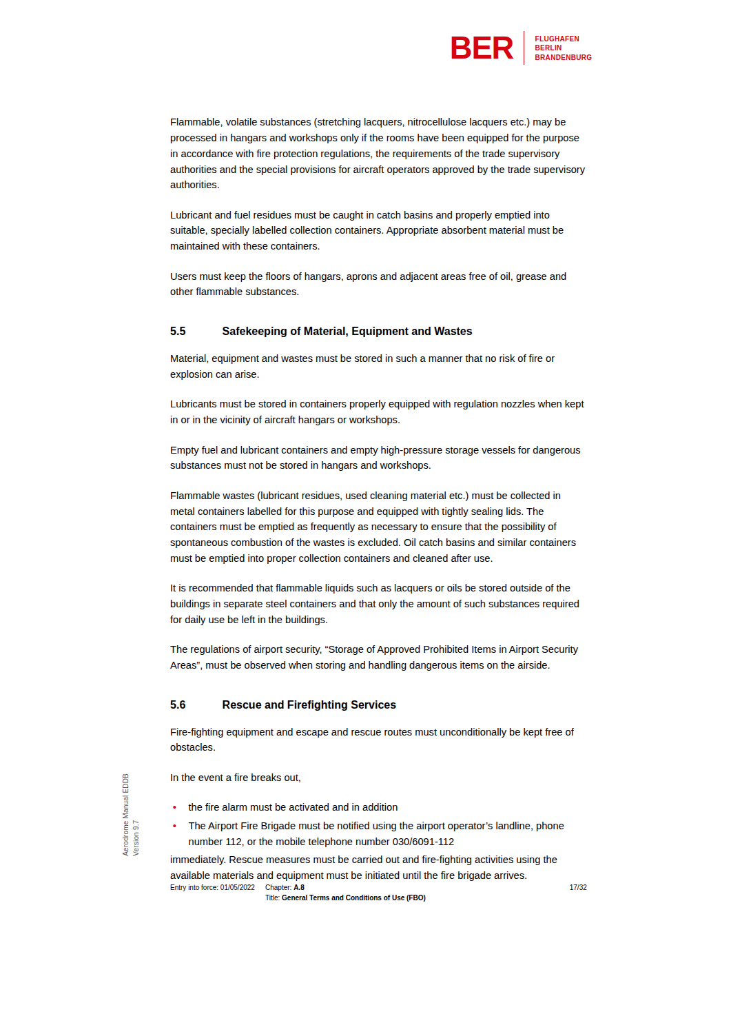BER
FLUGHAFEN
BERLIN
BRANDENBURG
Aerodrome Manual EDDB
Version 9.7
Flammable, volatile substances (stretching lacquers, nitrocellulose lacquers etc.) may be processed in hangars and workshops only if the rooms have been equipped for the purpose in accordance with fire protection regulations, the requirements of the trade supervisory authorities and the special provisions for aircraft operators approved by the trade supervisory authorities.
Lubricant and fuel residues must be caught in catch basins and properly emptied into suitable, specially labelled collection containers. Appropriate absorbent material must be maintained with these containers.
Users must keep the floors of hangars, aprons and adjacent areas free of oil, grease and other flammable substances.
5.5 Safekeeping of Material, Equipment and Wastes
Material, equipment and wastes must be stored in such a manner that no risk of fire or explosion can arise.
Lubricants must be stored in containers properly equipped with regulation nozzles when kept in or in the vicinity of aircraft hangars or workshops.
Empty fuel and lubricant containers and empty high-pressure storage vessels for dangerous substances must not be stored in hangars and workshops.
Flammable wastes (lubricant residues, used cleaning material etc.) must be collected in metal containers labelled for this purpose and equipped with tightly sealing lids. The containers must be emptied as frequently as necessary to ensure that the possibility of spontaneous combustion of the wastes is excluded. Oil catch basins and similar containers must be emptied into proper collection containers and cleaned after use.
It is recommended that flammable liquids such as lacquers or oils be stored outside of the buildings in separate steel containers and that only the amount of such substances required for daily use be left in the buildings.
The regulations of airport security, “Storage of Approved Prohibited Items in Airport Security Areas”, must be observed when storing and handling dangerous items on the airside.
5.6 Rescue and Firefighting Services
Fire-fighting equipment and escape and rescue routes must unconditionally be kept free of obstacles.
In the event a fire breaks out,
the fire alarm must be activated and in addition
The Airport Fire Brigade must be notified using the airport operator’s landline, phone number 112, or the mobile telephone number 030/6091-112
immediately. Rescue measures must be carried out and fire-fighting activities using the available materials and equipment must be initiated until the fire brigade arrives.
Entry into force: 01/05/2022
Chapter: A.8
Title: General Terms and Conditions of Use (FBO)
17/32